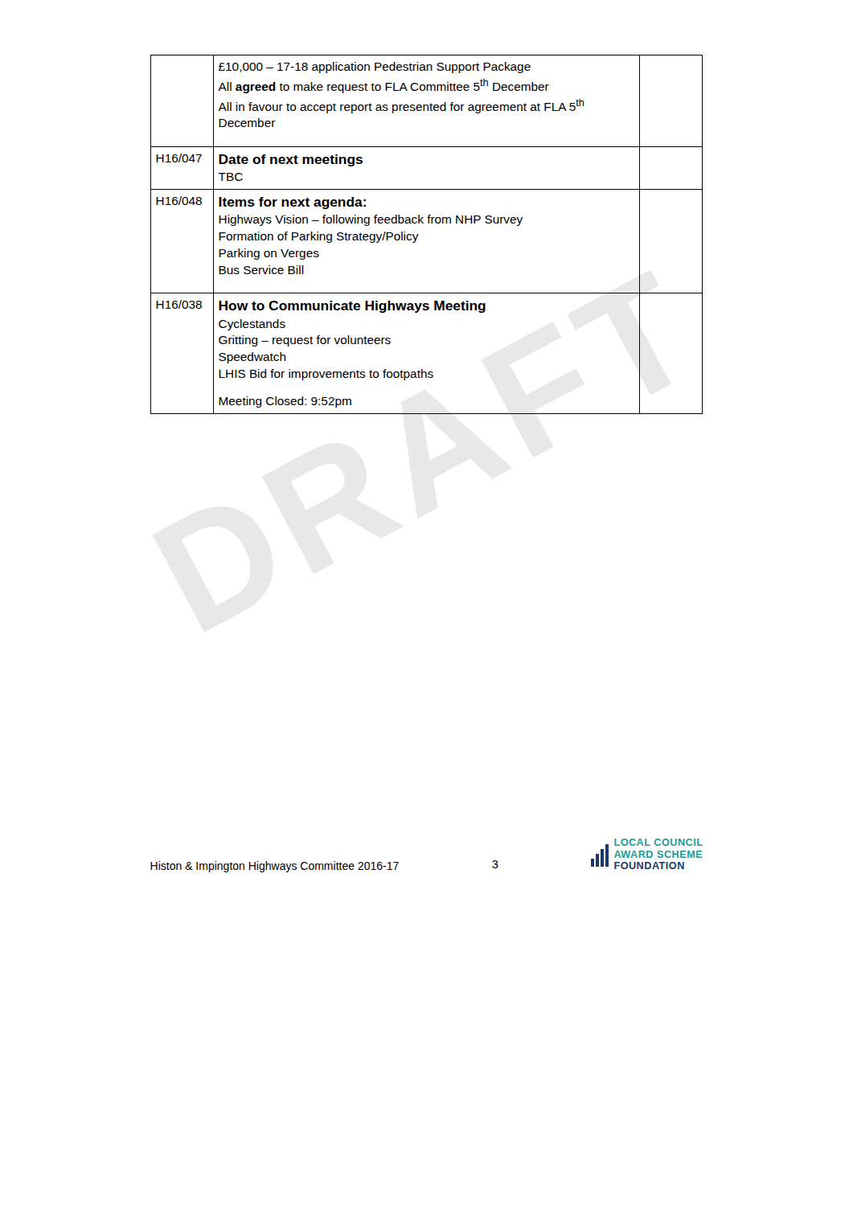DRAFT
| | £10,000 – 17-18 application Pedestrian Support Package All agreed to make request to FLA Committee 5 th December All in favour to accept report as presented for agreement at FLA 5 th December | |
| H16/047 | Date of next meetings TBC | |
| H16/048 | Items for next agenda: Highways Vision – following feedback from NHP Survey Formation of Parking Strategy/Policy Parking on Verges Bus Service Bill | |
| H16/038 | How to Communicate Highways Meeting Cyclestands Gritting – request for volunteers Speedwatch LHIS Bid for improvements to footpaths Meeting Closed: 9:52pm | |
Histon & Impington Highways Committee 2016-17
3
LOCAL COUNCIL
AWARD SCHEME
FOUNDATION